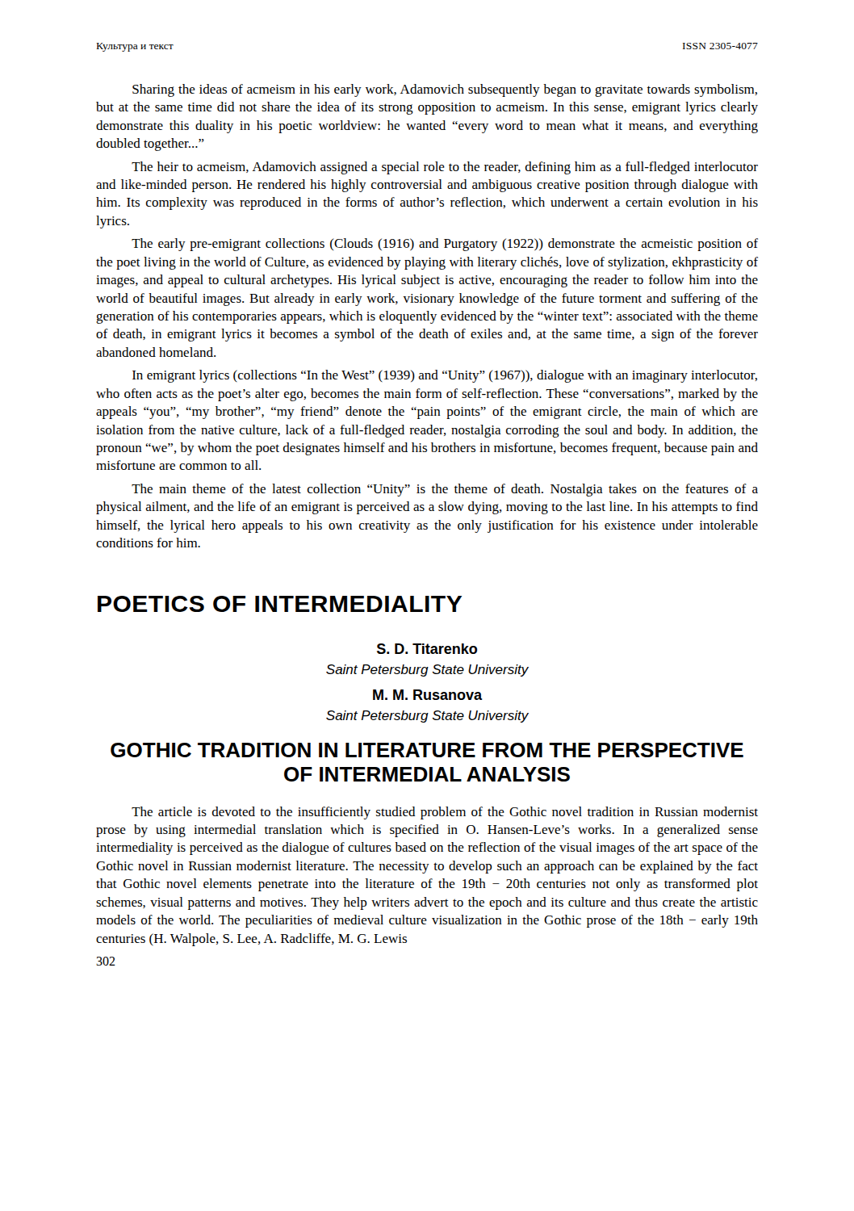Культура и текст ISSN 2305-4077
Sharing the ideas of acmeism in his early work, Adamovich subsequently began to gravitate towards symbolism, but at the same time did not share the idea of its strong opposition to acmeism. In this sense, emigrant lyrics clearly demonstrate this duality in his poetic worldview: he wanted “every word to mean what it means, and everything doubled together...”
The heir to acmeism, Adamovich assigned a special role to the reader, defining him as a full-fledged interlocutor and like-minded person. He rendered his highly controversial and ambiguous creative position through dialogue with him. Its complexity was reproduced in the forms of author’s reflection, which underwent a certain evolution in his lyrics.
The early pre-emigrant collections (Clouds (1916) and Purgatory (1922)) demonstrate the acmeistic position of the poet living in the world of Culture, as evidenced by playing with literary clichés, love of stylization, ekhprasticity of images, and appeal to cultural archetypes. His lyrical subject is active, encouraging the reader to follow him into the world of beautiful images. But already in early work, visionary knowledge of the future torment and suffering of the generation of his contemporaries appears, which is eloquently evidenced by the “winter text”: associated with the theme of death, in emigrant lyrics it becomes a symbol of the death of exiles and, at the same time, a sign of the forever abandoned homeland.
In emigrant lyrics (collections “In the West” (1939) and “Unity” (1967)), dialogue with an imaginary interlocutor, who often acts as the poet’s alter ego, becomes the main form of self-reflection. These “conversations”, marked by the appeals “you”, “my brother”, “my friend” denote the “pain points” of the emigrant circle, the main of which are isolation from the native culture, lack of a full-fledged reader, nostalgia corroding the soul and body. In addition, the pronoun “we”, by whom the poet designates himself and his brothers in misfortune, becomes frequent, because pain and misfortune are common to all.
The main theme of the latest collection “Unity” is the theme of death. Nostalgia takes on the features of a physical ailment, and the life of an emigrant is perceived as a slow dying, moving to the last line. In his attempts to find himself, the lyrical hero appeals to his own creativity as the only justification for his existence under intolerable conditions for him.
POETICS OF INTERMEDIALITY
S. D. Titarenko
Saint Petersburg State University
M. M. Rusanova
Saint Petersburg State University
GOTHIC TRADITION IN LITERATURE FROM THE PERSPECTIVE OF INTERMEDIAL ANALYSIS
The article is devoted to the insufficiently studied problem of the Gothic novel tradition in Russian modernist prose by using intermedial translation which is specified in O. Hansen-Leve’s works. In a generalized sense intermediality is perceived as the dialogue of cultures based on the reflection of the visual images of the art space of the Gothic novel in Russian modernist literature. The necessity to develop such an approach can be explained by the fact that Gothic novel elements penetrate into the literature of the 19th − 20th centuries not only as transformed plot schemes, visual patterns and motives. They help writers advert to the epoch and its culture and thus create the artistic models of the world. The peculiarities of medieval culture visualization in the Gothic prose of the 18th − early 19th centuries (H. Walpole, S. Lee, A. Radcliffe, M. G. Lewis
302